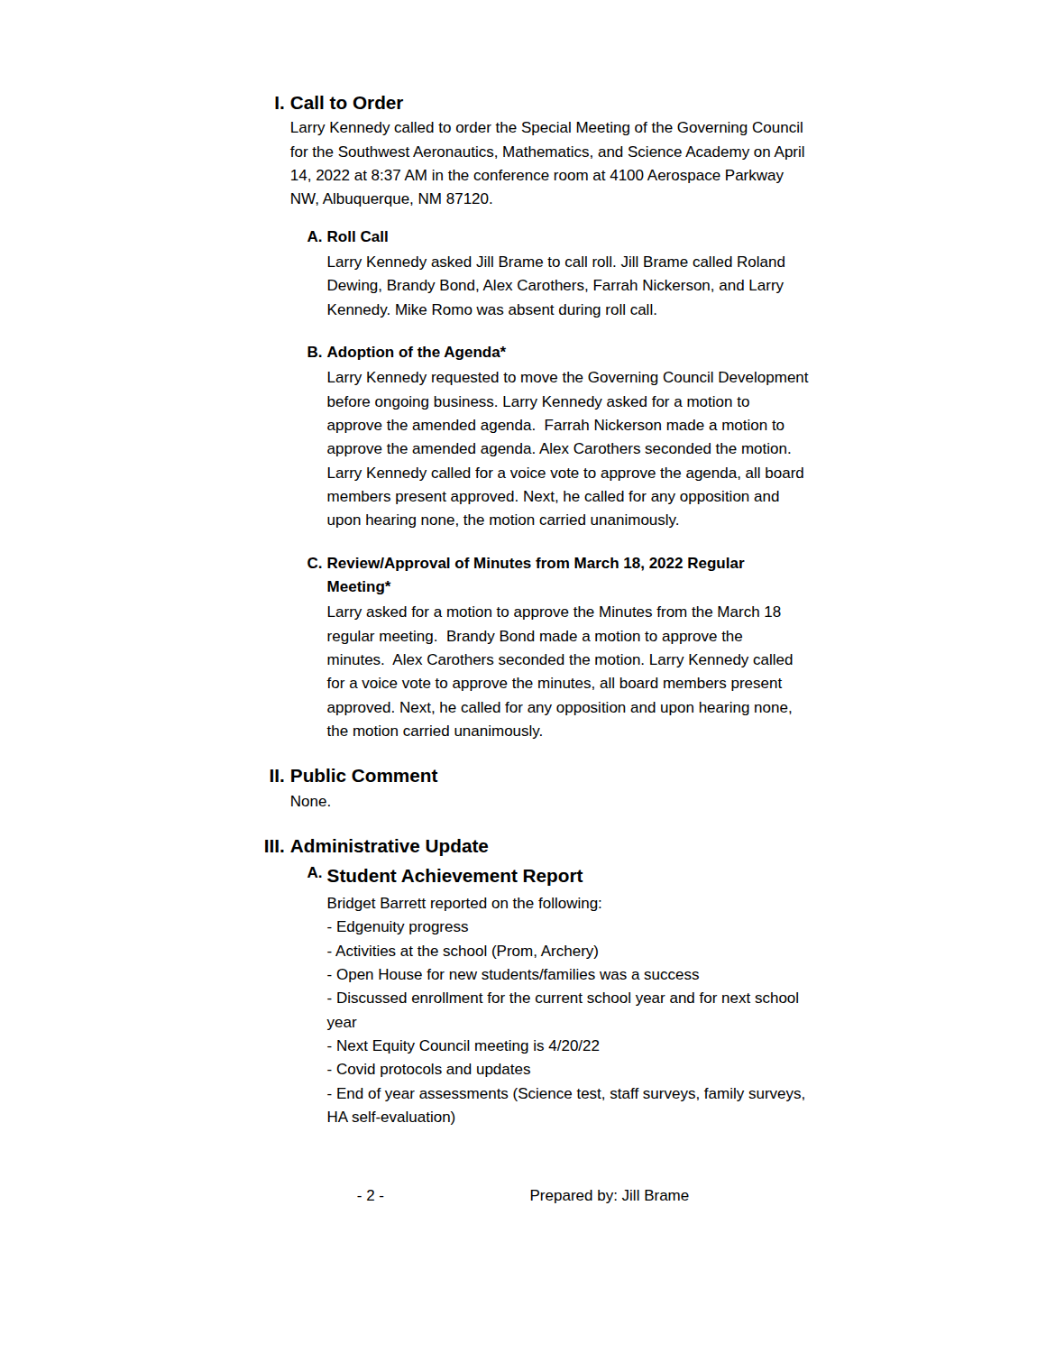I.
Call to Order
Larry Kennedy called to order the Special Meeting of the Governing Council for the Southwest Aeronautics, Mathematics, and Science Academy on April 14, 2022 at 8:37 AM in the conference room at 4100 Aerospace Parkway NW, Albuquerque, NM 87120.
A.
Roll Call
Larry Kennedy asked Jill Brame to call roll. Jill Brame called Roland Dewing, Brandy Bond, Alex Carothers, Farrah Nickerson, and Larry Kennedy. Mike Romo was absent during roll call.
B.
Adoption of the Agenda*
Larry Kennedy requested to move the Governing Council Development before ongoing business. Larry Kennedy asked for a motion to approve the amended agenda. Farrah Nickerson made a motion to approve the amended agenda. Alex Carothers seconded the motion. Larry Kennedy called for a voice vote to approve the agenda, all board members present approved. Next, he called for any opposition and upon hearing none, the motion carried unanimously.
C.
Review/Approval of Minutes from March 18, 2022 Regular Meeting*
Larry asked for a motion to approve the Minutes from the March 18 regular meeting. Brandy Bond made a motion to approve the minutes. Alex Carothers seconded the motion. Larry Kennedy called for a voice vote to approve the minutes, all board members present approved. Next, he called for any opposition and upon hearing none, the motion carried unanimously.
II.
Public Comment
None.
III.
Administrative Update
A.
Student Achievement Report
Bridget Barrett reported on the following:
Edgenuity progress
Activities at the school (Prom, Archery)
Open House for new students/families was a success
Discussed enrollment for the current school year and for next school year
Next Equity Council meeting is 4/20/22
Covid protocols and updates
End of year assessments (Science test, staff surveys, family surveys, HA self-evaluation)
- 2 - Prepared by: Jill Brame